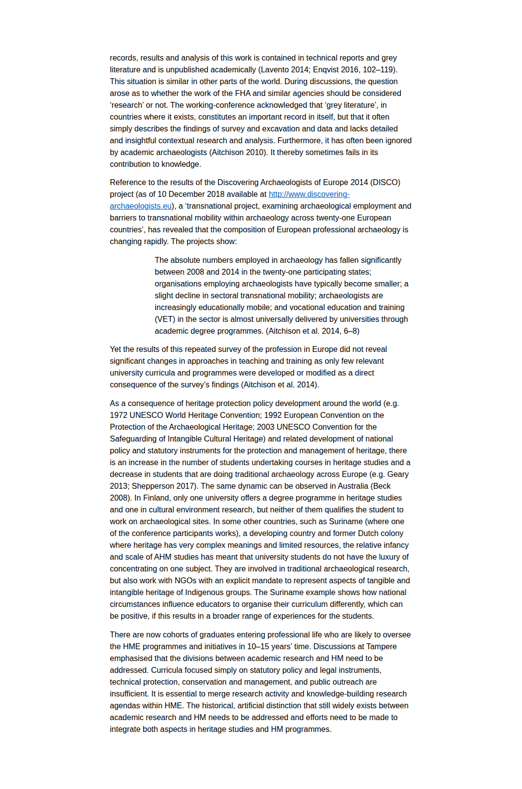records, results and analysis of this work is contained in technical reports and grey literature and is unpublished academically (Lavento 2014; Enqvist 2016, 102–119). This situation is similar in other parts of the world. During discussions, the question arose as to whether the work of the FHA and similar agencies should be considered ‘research’ or not. The working-conference acknowledged that ‘grey literature’, in countries where it exists, constitutes an important record in itself, but that it often simply describes the findings of survey and excavation and data and lacks detailed and insightful contextual research and analysis. Furthermore, it has often been ignored by academic archaeologists (Aitchison 2010). It thereby sometimes fails in its contribution to knowledge.
Reference to the results of the Discovering Archaeologists of Europe 2014 (DISCO) project (as of 10 December 2018 available at http://www.discovering-archaeologists.eu), a ‘transnational project, examining archaeological employment and barriers to transnational mobility within archaeology across twenty-one European countries’, has revealed that the composition of European professional archaeology is changing rapidly. The projects show:
The absolute numbers employed in archaeology has fallen significantly between 2008 and 2014 in the twenty-one participating states; organisations employing archaeologists have typically become smaller; a slight decline in sectoral transnational mobility; archaeologists are increasingly educationally mobile; and vocational education and training (VET) in the sector is almost universally delivered by universities through academic degree programmes. (Aitchison et al. 2014, 6–8)
Yet the results of this repeated survey of the profession in Europe did not reveal significant changes in approaches in teaching and training as only few relevant university curricula and programmes were developed or modified as a direct consequence of the survey’s findings (Aitchison et al. 2014).
As a consequence of heritage protection policy development around the world (e.g. 1972 UNESCO World Heritage Convention; 1992 European Convention on the Protection of the Archaeological Heritage; 2003 UNESCO Convention for the Safeguarding of Intangible Cultural Heritage) and related development of national policy and statutory instruments for the protection and management of heritage, there is an increase in the number of students undertaking courses in heritage studies and a decrease in students that are doing traditional archaeology across Europe (e.g. Geary 2013; Shepperson 2017). The same dynamic can be observed in Australia (Beck 2008). In Finland, only one university offers a degree programme in heritage studies and one in cultural environment research, but neither of them qualifies the student to work on archaeological sites. In some other countries, such as Suriname (where one of the conference participants works), a developing country and former Dutch colony where heritage has very complex meanings and limited resources, the relative infancy and scale of AHM studies has meant that university students do not have the luxury of concentrating on one subject. They are involved in traditional archaeological research, but also work with NGOs with an explicit mandate to represent aspects of tangible and intangible heritage of Indigenous groups. The Suriname example shows how national circumstances influence educators to organise their curriculum differently, which can be positive, if this results in a broader range of experiences for the students.
There are now cohorts of graduates entering professional life who are likely to oversee the HME programmes and initiatives in 10–15 years’ time. Discussions at Tampere emphasised that the divisions between academic research and HM need to be addressed. Curricula focused simply on statutory policy and legal instruments, technical protection, conservation and management, and public outreach are insufficient. It is essential to merge research activity and knowledge-building research agendas within HME. The historical, artificial distinction that still widely exists between academic research and HM needs to be addressed and efforts need to be made to integrate both aspects in heritage studies and HM programmes.